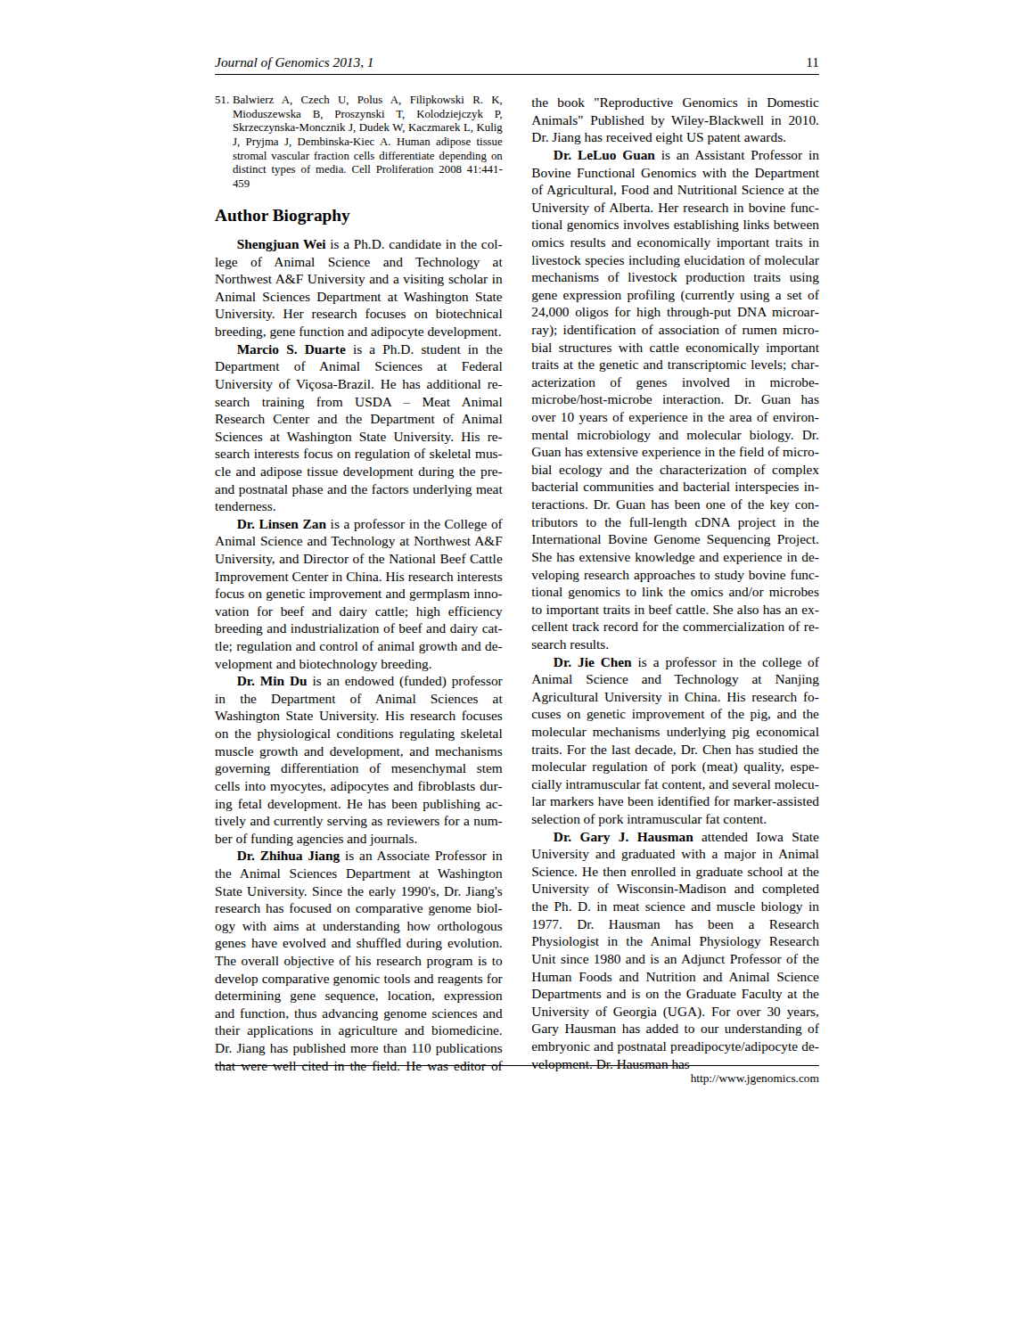Journal of Genomics 2013, 1 11
51. Balwierz A, Czech U, Polus A, Filipkowski R. K, Mioduszewska B, Proszynski T, Kolodziejczyk P, Skrzeczynska-Moncznik J, Dudek W, Kaczmarek L, Kulig J, Pryjma J, Dembinska-Kiec A. Human adipose tissue stromal vascular fraction cells differentiate depending on distinct types of media. Cell Proliferation 2008 41:441-459
Author Biography
Shengjuan Wei is a Ph.D. candidate in the college of Animal Science and Technology at Northwest A&F University and a visiting scholar in Animal Sciences Department at Washington State University. Her research focuses on biotechnical breeding, gene function and adipocyte development.
Marcio S. Duarte is a Ph.D. student in the Department of Animal Sciences at Federal University of Viçosa-Brazil. He has additional research training from USDA – Meat Animal Research Center and the Department of Animal Sciences at Washington State University. His research interests focus on regulation of skeletal muscle and adipose tissue development during the pre- and postnatal phase and the factors underlying meat tenderness.
Dr. Linsen Zan is a professor in the College of Animal Science and Technology at Northwest A&F University, and Director of the National Beef Cattle Improvement Center in China. His research interests focus on genetic improvement and germplasm innovation for beef and dairy cattle; high efficiency breeding and industrialization of beef and dairy cattle; regulation and control of animal growth and development and biotechnology breeding.
Dr. Min Du is an endowed (funded) professor in the Department of Animal Sciences at Washington State University. His research focuses on the physiological conditions regulating skeletal muscle growth and development, and mechanisms governing differentiation of mesenchymal stem cells into myocytes, adipocytes and fibroblasts during fetal development. He has been publishing actively and currently serving as reviewers for a number of funding agencies and journals.
Dr. Zhihua Jiang is an Associate Professor in the Animal Sciences Department at Washington State University. Since the early 1990's, Dr. Jiang's research has focused on comparative genome biology with aims at understanding how orthologous genes have evolved and shuffled during evolution. The overall objective of his research program is to develop comparative genomic tools and reagents for determining gene sequence, location, expression and function, thus advancing genome sciences and their applications in agriculture and biomedicine. Dr. Jiang has published more than 110 publications that were well cited in the field. He was editor of the book "Reproductive Genomics in Domestic Animals" Published by Wiley-Blackwell in 2010. Dr. Jiang has received eight US patent awards.
Dr. LeLuo Guan is an Assistant Professor in Bovine Functional Genomics with the Department of Agricultural, Food and Nutritional Science at the University of Alberta. Her research in bovine functional genomics involves establishing links between omics results and economically important traits in livestock species including elucidation of molecular mechanisms of livestock production traits using gene expression profiling (currently using a set of 24,000 oligos for high through-put DNA microarray); identification of association of rumen microbial structures with cattle economically important traits at the genetic and transcriptomic levels; characterization of genes involved in microbe-microbe/host-microbe interaction. Dr. Guan has over 10 years of experience in the area of environmental microbiology and molecular biology. Dr. Guan has extensive experience in the field of microbial ecology and the characterization of complex bacterial communities and bacterial interspecies interactions. Dr. Guan has been one of the key contributors to the full-length cDNA project in the International Bovine Genome Sequencing Project. She has extensive knowledge and experience in developing research approaches to study bovine functional genomics to link the omics and/or microbes to important traits in beef cattle. She also has an excellent track record for the commercialization of research results.
Dr. Jie Chen is a professor in the college of Animal Science and Technology at Nanjing Agricultural University in China. His research focuses on genetic improvement of the pig, and the molecular mechanisms underlying pig economical traits. For the last decade, Dr. Chen has studied the molecular regulation of pork (meat) quality, especially intramuscular fat content, and several molecular markers have been identified for marker-assisted selection of pork intramuscular fat content.
Dr. Gary J. Hausman attended Iowa State University and graduated with a major in Animal Science. He then enrolled in graduate school at the University of Wisconsin-Madison and completed the Ph. D. in meat science and muscle biology in 1977. Dr. Hausman has been a Research Physiologist in the Animal Physiology Research Unit since 1980 and is an Adjunct Professor of the Human Foods and Nutrition and Animal Science Departments and is on the Graduate Faculty at the University of Georgia (UGA). For over 30 years, Gary Hausman has added to our understanding of embryonic and postnatal preadipocyte/adipocyte development. Dr. Hausman has
http://www.jgenomics.com